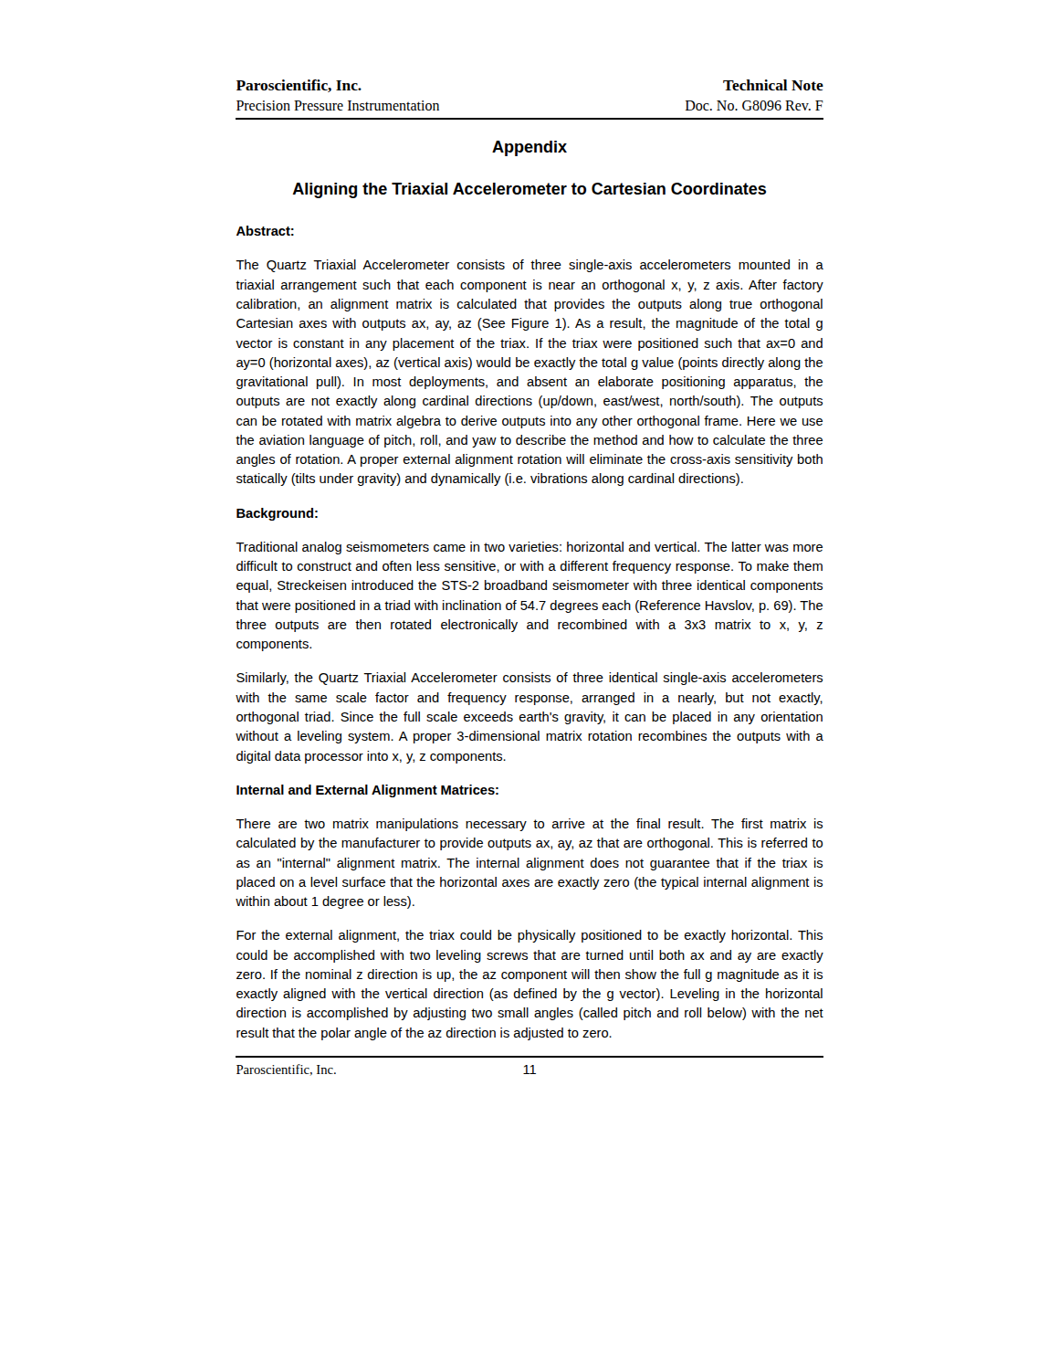| Paroscientific, Inc. | Technical Note |
| Precision Pressure Instrumentation | Doc. No. G8096 Rev. F |
Appendix
Aligning the Triaxial Accelerometer to Cartesian Coordinates
Abstract:
The Quartz Triaxial Accelerometer consists of three single-axis accelerometers mounted in a triaxial arrangement such that each component is near an orthogonal x, y, z axis. After factory calibration, an alignment matrix is calculated that provides the outputs along true orthogonal Cartesian axes with outputs ax, ay, az (See Figure 1). As a result, the magnitude of the total g vector is constant in any placement of the triax. If the triax were positioned such that ax=0 and ay=0 (horizontal axes), az (vertical axis) would be exactly the total g value (points directly along the gravitational pull). In most deployments, and absent an elaborate positioning apparatus, the outputs are not exactly along cardinal directions (up/down, east/west, north/south). The outputs can be rotated with matrix algebra to derive outputs into any other orthogonal frame. Here we use the aviation language of pitch, roll, and yaw to describe the method and how to calculate the three angles of rotation. A proper external alignment rotation will eliminate the cross-axis sensitivity both statically (tilts under gravity) and dynamically (i.e. vibrations along cardinal directions).
Background:
Traditional analog seismometers came in two varieties: horizontal and vertical. The latter was more difficult to construct and often less sensitive, or with a different frequency response. To make them equal, Streckeisen introduced the STS-2 broadband seismometer with three identical components that were positioned in a triad with inclination of 54.7 degrees each (Reference Havslov, p. 69). The three outputs are then rotated electronically and recombined with a 3x3 matrix to x, y, z components.
Similarly, the Quartz Triaxial Accelerometer consists of three identical single-axis accelerometers with the same scale factor and frequency response, arranged in a nearly, but not exactly, orthogonal triad. Since the full scale exceeds earth's gravity, it can be placed in any orientation without a leveling system. A proper 3-dimensional matrix rotation recombines the outputs with a digital data processor into x, y, z components.
Internal and External Alignment Matrices:
There are two matrix manipulations necessary to arrive at the final result. The first matrix is calculated by the manufacturer to provide outputs ax, ay, az that are orthogonal. This is referred to as an "internal" alignment matrix. The internal alignment does not guarantee that if the triax is placed on a level surface that the horizontal axes are exactly zero (the typical internal alignment is within about 1 degree or less).
For the external alignment, the triax could be physically positioned to be exactly horizontal. This could be accomplished with two leveling screws that are turned until both ax and ay are exactly zero. If the nominal z direction is up, the az component will then show the full g magnitude as it is exactly aligned with the vertical direction (as defined by the g vector). Leveling in the horizontal direction is accomplished by adjusting two small angles (called pitch and roll below) with the net result that the polar angle of the az direction is adjusted to zero.
| Paroscientific, Inc. | 11 | |